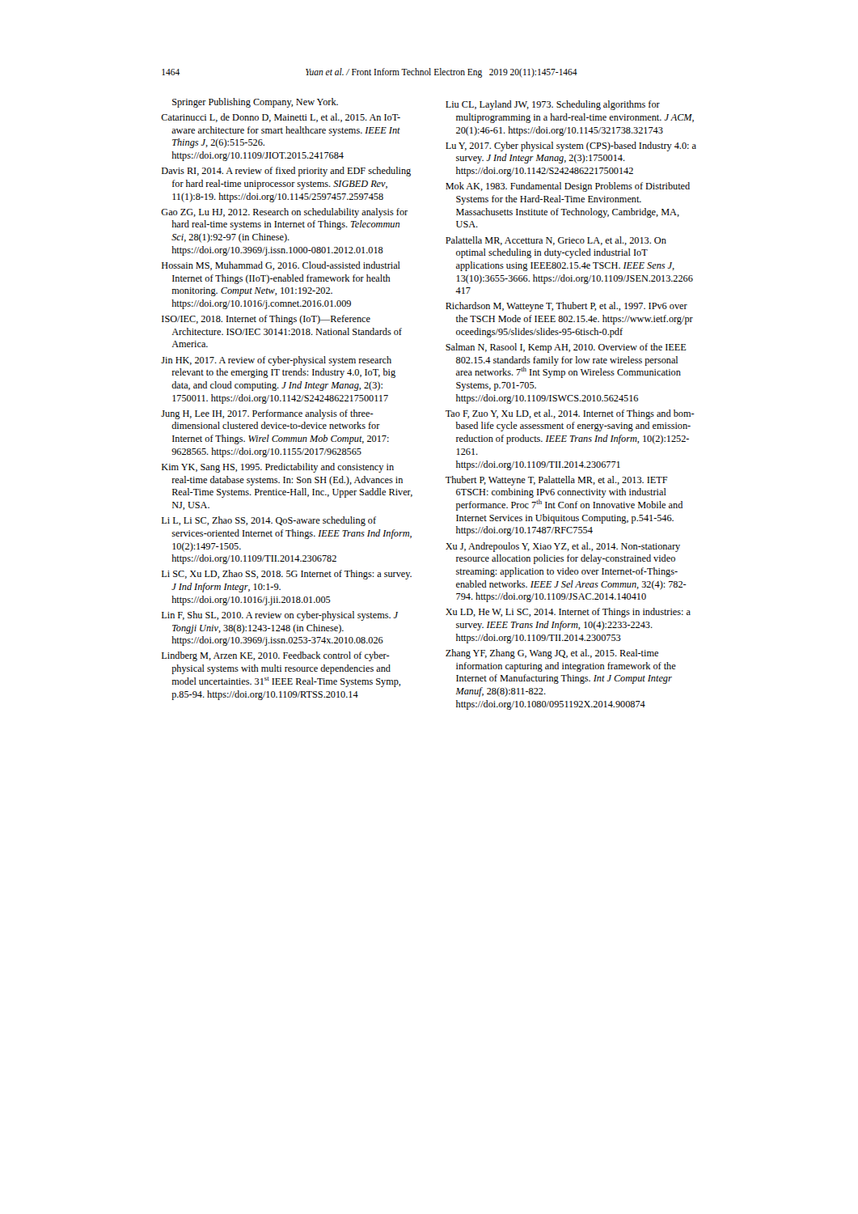1464
Yuan et al. / Front Inform Technol Electron Eng 2019 20(11):1457-1464
Springer Publishing Company, New York.
Catarinucci L, de Donno D, Mainetti L, et al., 2015. An IoT-aware architecture for smart healthcare systems. IEEE Int Things J, 2(6):515-526.
https://doi.org/10.1109/JIOT.2015.2417684
Davis RI, 2014. A review of fixed priority and EDF scheduling for hard real-time uniprocessor systems. SIGBED Rev, 11(1):8-19. https://doi.org/10.1145/2597457.2597458
Gao ZG, Lu HJ, 2012. Research on schedulability analysis for hard real-time systems in Internet of Things. Telecommun Sci, 28(1):92-97 (in Chinese).
https://doi.org/10.3969/j.issn.1000-0801.2012.01.018
Hossain MS, Muhammad G, 2016. Cloud-assisted industrial Internet of Things (IIoT)-enabled framework for health monitoring. Comput Netw, 101:192-202.
https://doi.org/10.1016/j.comnet.2016.01.009
ISO/IEC, 2018. Internet of Things (IoT)—Reference Architecture. ISO/IEC 30141:2018. National Standards of America.
Jin HK, 2017. A review of cyber-physical system research relevant to the emerging IT trends: Industry 4.0, IoT, big data, and cloud computing. J Ind Integr Manag, 2(3): 1750011. https://doi.org/10.1142/S2424862217500117
Jung H, Lee IH, 2017. Performance analysis of three-dimensional clustered device-to-device networks for Internet of Things. Wirel Commun Mob Comput, 2017: 9628565. https://doi.org/10.1155/2017/9628565
Kim YK, Sang HS, 1995. Predictability and consistency in real-time database systems. In: Son SH (Ed.), Advances in Real-Time Systems. Prentice-Hall, Inc., Upper Saddle River, NJ, USA.
Li L, Li SC, Zhao SS, 2014. QoS-aware scheduling of services-oriented Internet of Things. IEEE Trans Ind Inform, 10(2):1497-1505.
https://doi.org/10.1109/TII.2014.2306782
Li SC, Xu LD, Zhao SS, 2018. 5G Internet of Things: a survey. J Ind Inform Integr, 10:1-9.
https://doi.org/10.1016/j.jii.2018.01.005
Lin F, Shu SL, 2010. A review on cyber-physical systems. J Tongji Univ, 38(8):1243-1248 (in Chinese).
https://doi.org/10.3969/j.issn.0253-374x.2010.08.026
Lindberg M, Arzen KE, 2010. Feedback control of cyber-physical systems with multi resource dependencies and model uncertainties. 31st IEEE Real-Time Systems Symp, p.85-94. https://doi.org/10.1109/RTSS.2010.14
Liu CL, Layland JW, 1973. Scheduling algorithms for multiprogramming in a hard-real-time environment. J ACM, 20(1):46-61. https://doi.org/10.1145/321738.321743
Lu Y, 2017. Cyber physical system (CPS)-based Industry 4.0: a survey. J Ind Integr Manag, 2(3):1750014.
https://doi.org/10.1142/S2424862217500142
Mok AK, 1983. Fundamental Design Problems of Distributed Systems for the Hard-Real-Time Environment. Massachusetts Institute of Technology, Cambridge, MA, USA.
Palattella MR, Accettura N, Grieco LA, et al., 2013. On optimal scheduling in duty-cycled industrial IoT applications using IEEE802.15.4e TSCH. IEEE Sens J, 13(10):3655-3666. https://doi.org/10.1109/JSEN.2013.2266417
Richardson M, Watteyne T, Thubert P, et al., 1997. IPv6 over the TSCH Mode of IEEE 802.15.4e. https://www.ietf.org/proceedings/95/slides/slides-95-6tisch-0.pdf
Salman N, Rasool I, Kemp AH, 2010. Overview of the IEEE 802.15.4 standards family for low rate wireless personal area networks. 7th Int Symp on Wireless Communication Systems, p.701-705.
https://doi.org/10.1109/ISWCS.2010.5624516
Tao F, Zuo Y, Xu LD, et al., 2014. Internet of Things and bom-based life cycle assessment of energy-saving and emission-reduction of products. IEEE Trans Ind Inform, 10(2):1252-1261.
https://doi.org/10.1109/TII.2014.2306771
Thubert P, Watteyne T, Palattella MR, et al., 2013. IETF 6TSCH: combining IPv6 connectivity with industrial performance. Proc 7th Int Conf on Innovative Mobile and Internet Services in Ubiquitous Computing, p.541-546.
https://doi.org/10.17487/RFC7554
Xu J, Andrepoulos Y, Xiao YZ, et al., 2014. Non-stationary resource allocation policies for delay-constrained video streaming: application to video over Internet-of-Things-enabled networks. IEEE J Sel Areas Commun, 32(4): 782-794. https://doi.org/10.1109/JSAC.2014.140410
Xu LD, He W, Li SC, 2014. Internet of Things in industries: a survey. IEEE Trans Ind Inform, 10(4):2233-2243.
https://doi.org/10.1109/TII.2014.2300753
Zhang YF, Zhang G, Wang JQ, et al., 2015. Real-time information capturing and integration framework of the Internet of Manufacturing Things. Int J Comput Integr Manuf, 28(8):811-822.
https://doi.org/10.1080/0951192X.2014.900874